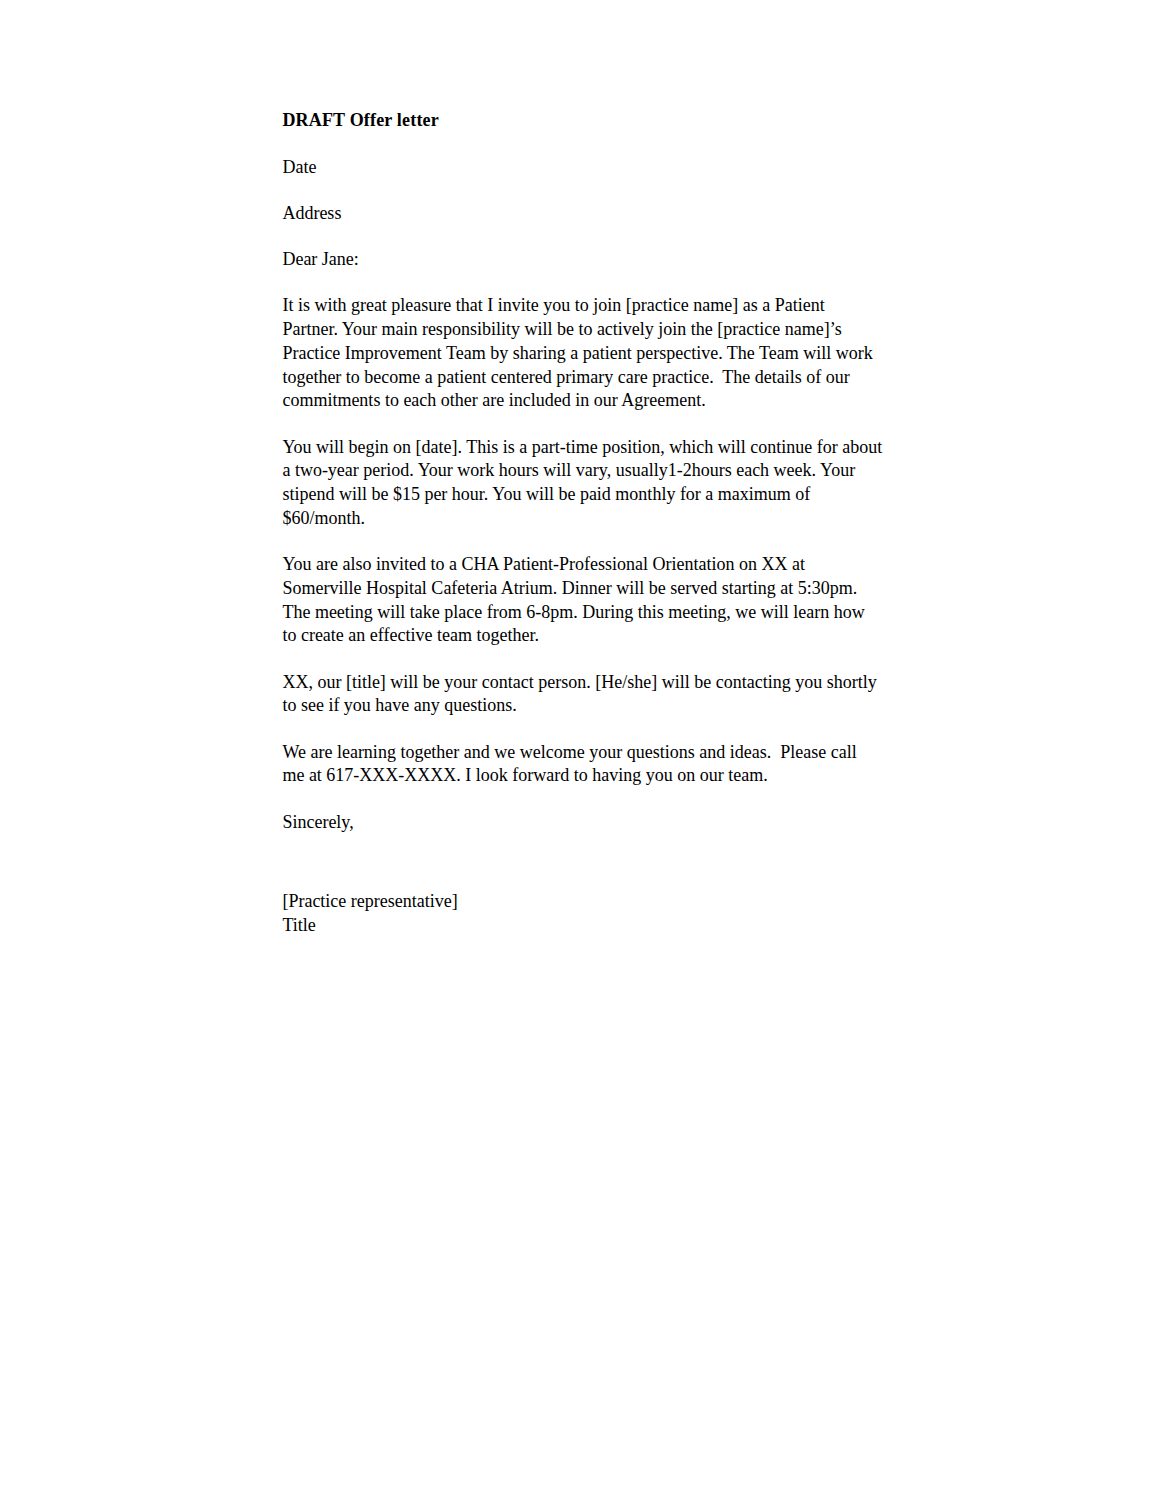DRAFT Offer letter
Date
Address
Dear Jane:
It is with great pleasure that I invite you to join [practice name] as a Patient Partner. Your main responsibility will be to actively join the [practice name]’s Practice Improvement Team by sharing a patient perspective. The Team will work together to become a patient centered primary care practice. The details of our commitments to each other are included in our Agreement.
You will begin on [date]. This is a part-time position, which will continue for about a two-year period. Your work hours will vary, usually1-2hours each week. Your stipend will be $15 per hour. You will be paid monthly for a maximum of $60/month.
You are also invited to a CHA Patient-Professional Orientation on XX at Somerville Hospital Cafeteria Atrium. Dinner will be served starting at 5:30pm. The meeting will take place from 6-8pm. During this meeting, we will learn how to create an effective team together.
XX, our [title] will be your contact person. [He/she] will be contacting you shortly to see if you have any questions.
We are learning together and we welcome your questions and ideas. Please call me at 617-XXX-XXXX. I look forward to having you on our team.
Sincerely,
[Practice representative] Title